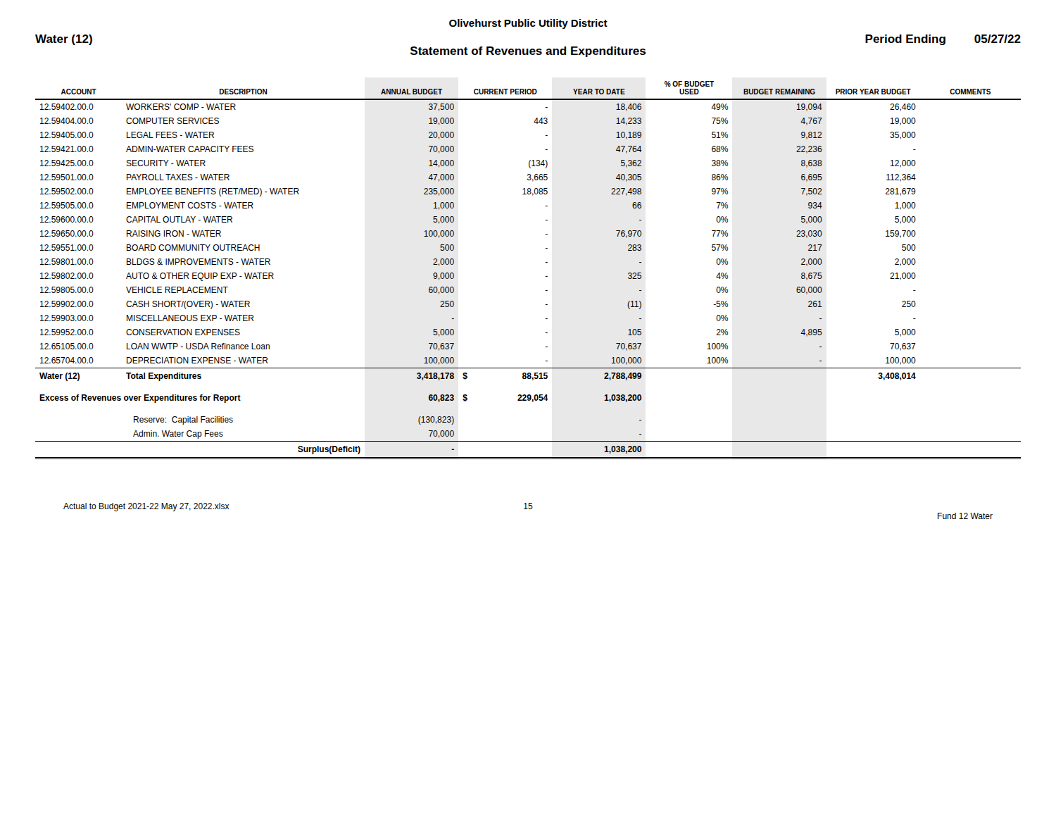Olivehurst Public Utility District
Water (12)
Period Ending05/27/22
Statement of Revenues and Expenditures
| ACCOUNT | DESCRIPTION | ANNUAL BUDGET | CURRENT PERIOD | YEAR TO DATE | % OF BUDGET USED | BUDGET REMAINING | PRIOR YEAR BUDGET | COMMENTS |
| --- | --- | --- | --- | --- | --- | --- | --- | --- |
| 12.59402.00.0 | WORKERS' COMP - WATER | 37,500 | - | 18,406 | 49% | 19,094 | 26,460 | |
| 12.59404.00.0 | COMPUTER SERVICES | 19,000 | 443 | 14,233 | 75% | 4,767 | 19,000 | |
| 12.59405.00.0 | LEGAL FEES - WATER | 20,000 | - | 10,189 | 51% | 9,812 | 35,000 | |
| 12.59421.00.0 | ADMIN-WATER CAPACITY FEES | 70,000 | - | 47,764 | 68% | 22,236 | - | |
| 12.59425.00.0 | SECURITY - WATER | 14,000 | (134) | 5,362 | 38% | 8,638 | 12,000 | |
| 12.59501.00.0 | PAYROLL TAXES - WATER | 47,000 | 3,665 | 40,305 | 86% | 6,695 | 112,364 | |
| 12.59502.00.0 | EMPLOYEE BENEFITS (RET/MED) - WATER | 235,000 | 18,085 | 227,498 | 97% | 7,502 | 281,679 | |
| 12.59505.00.0 | EMPLOYMENT COSTS - WATER | 1,000 | - | 66 | 7% | 934 | 1,000 | |
| 12.59600.00.0 | CAPITAL OUTLAY - WATER | 5,000 | - | - | 0% | 5,000 | 5,000 | |
| 12.59650.00.0 | RAISING IRON - WATER | 100,000 | - | 76,970 | 77% | 23,030 | 159,700 | |
| 12.59551.00.0 | BOARD COMMUNITY OUTREACH | 500 | - | 283 | 57% | 217 | 500 | |
| 12.59801.00.0 | BLDGS & IMPROVEMENTS - WATER | 2,000 | - | - | 0% | 2,000 | 2,000 | |
| 12.59802.00.0 | AUTO & OTHER EQUIP EXP - WATER | 9,000 | - | 325 | 4% | 8,675 | 21,000 | |
| 12.59805.00.0 | VEHICLE REPLACEMENT | 60,000 | - | - | 0% | 60,000 | - | |
| 12.59902.00.0 | CASH SHORT/(OVER) - WATER | 250 | - | (11) | -5% | 261 | 250 | |
| 12.59903.00.0 | MISCELLANEOUS EXP - WATER | - | - | - | 0% | - | - | |
| 12.59952.00.0 | CONSERVATION EXPENSES | 5,000 | - | 105 | 2% | 4,895 | 5,000 | |
| 12.65105.00.0 | LOAN WWTP - USDA Refinance Loan | 70,637 | - | 70,637 | 100% | - | 70,637 | |
| 12.65704.00.0 | DEPRECIATION EXPENSE - WATER | 100,000 | - | 100,000 | 100% | - | 100,000 | |
| Water (12) | Total Expenditures | 3,418,178 | $ 88,515 | 2,788,499 | | | 3,408,014 | |
| Excess of Revenues over Expenditures for Report | 60,823 | $ 229,054 | 1,038,200 | | | | |
| | Reserve: Capital Facilities | (130,823) | | - | | | | |
| | Admin. Water Cap Fees | 70,000 | | - | | | | |
| | Surplus(Deficit) | - | | 1,038,200 | | | | |
Actual to Budget 2021-22 May 27, 2022.xlsx
15
Fund 12 Water